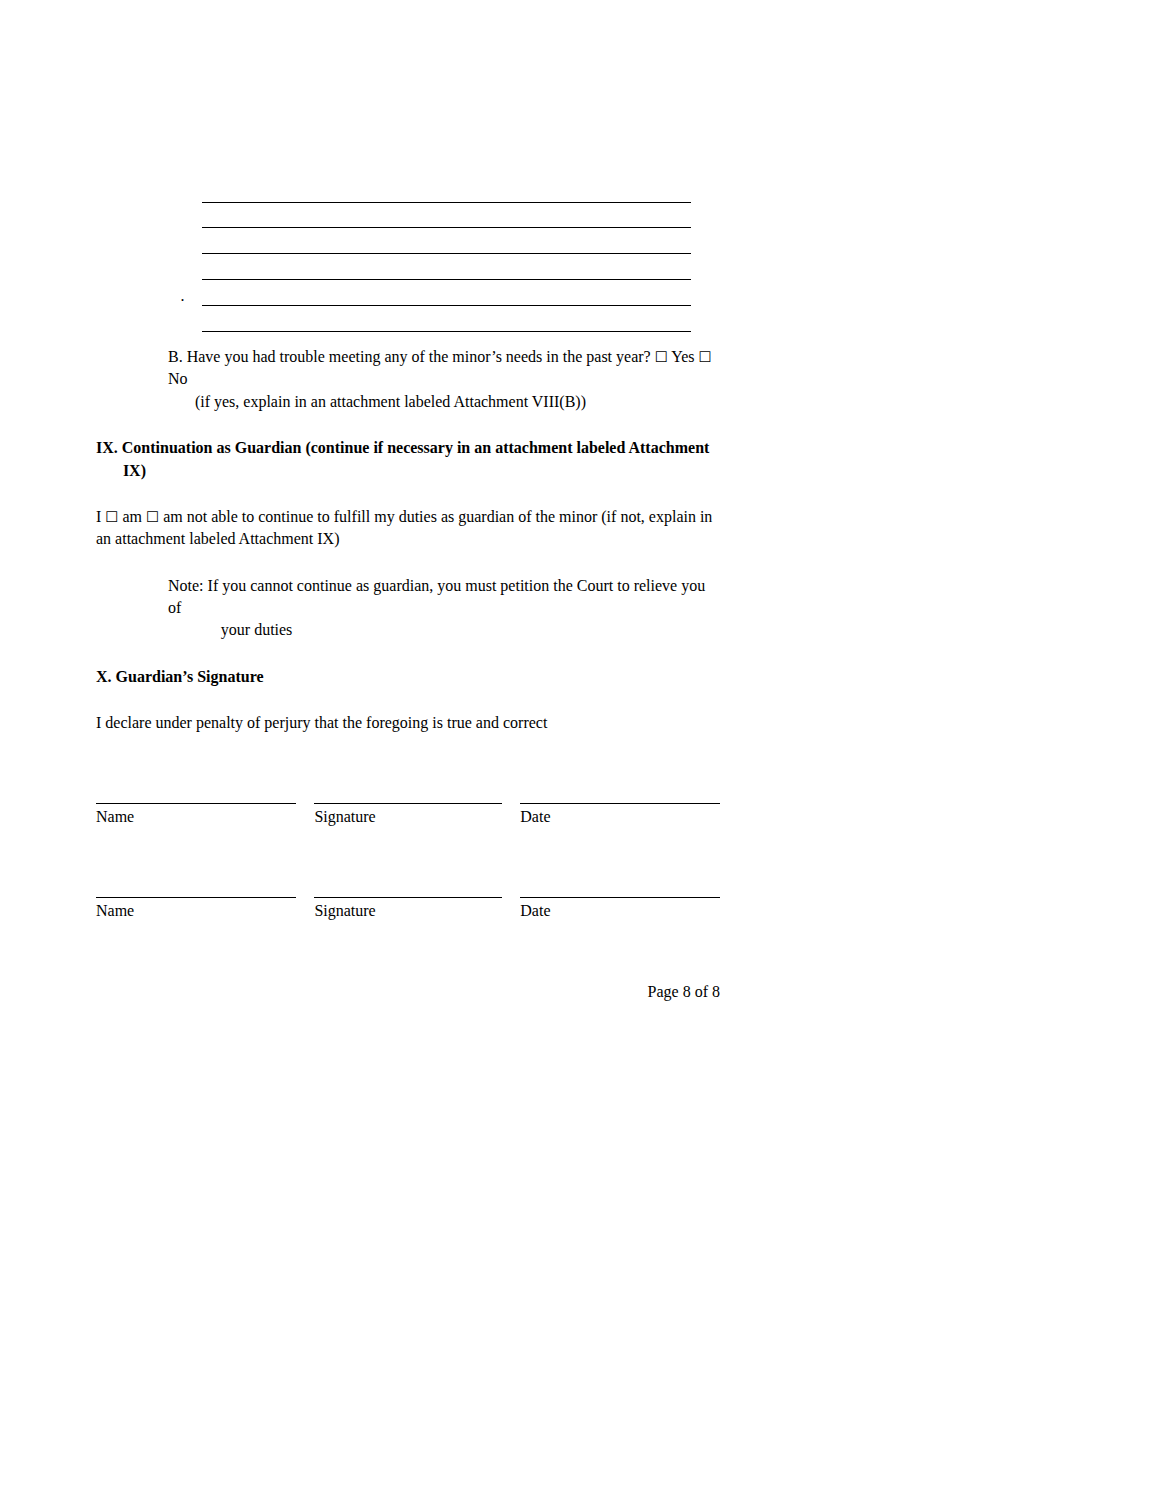B. Have you had trouble meeting any of the minor’s needs in the past year? ☐ Yes ☐ No (if yes, explain in an attachment labeled Attachment VIII(B))
IX. Continuation as Guardian (continue if necessary in an attachment labeled Attachment IX)
I ☐ am ☐ am not able to continue to fulfill my duties as guardian of the minor (if not, explain in an attachment labeled Attachment IX)
Note: If you cannot continue as guardian, you must petition the Court to relieve you of your duties
X. Guardian’s Signature
I declare under penalty of perjury that the foregoing is true and correct
| Name | | Signature | | Date |
| Name | | Signature | | Date |
Page 8 of 8